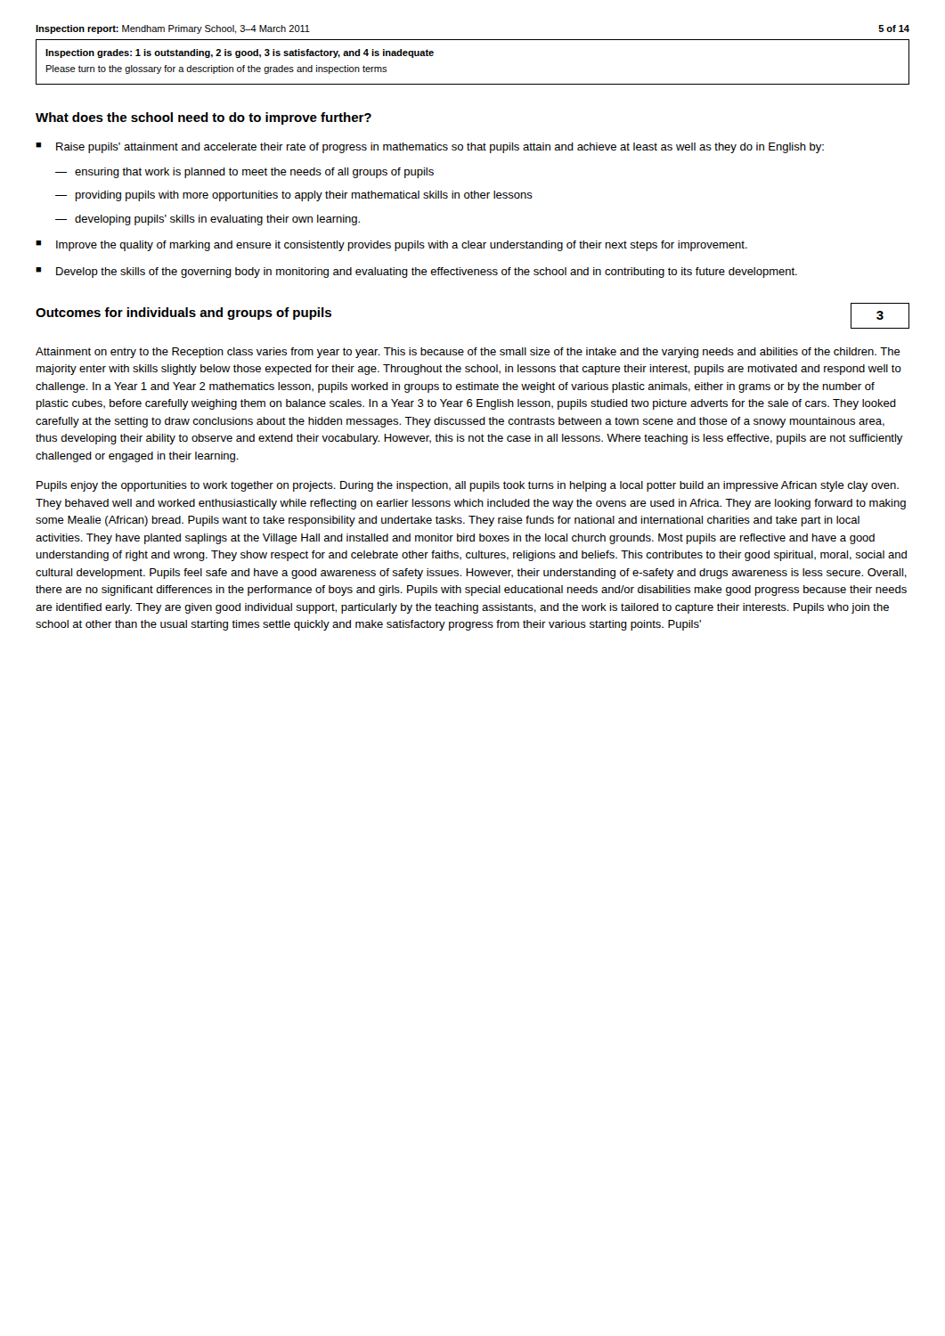Inspection report: Mendham Primary School, 3–4 March 2011
5 of 14
Inspection grades: 1 is outstanding, 2 is good, 3 is satisfactory, and 4 is inadequate
Please turn to the glossary for a description of the grades and inspection terms
What does the school need to do to improve further?
Raise pupils' attainment and accelerate their rate of progress in mathematics so that pupils attain and achieve at least as well as they do in English by:
ensuring that work is planned to meet the needs of all groups of pupils
providing pupils with more opportunities to apply their mathematical skills in other lessons
developing pupils' skills in evaluating their own learning.
Improve the quality of marking and ensure it consistently provides pupils with a clear understanding of their next steps for improvement.
Develop the skills of the governing body in monitoring and evaluating the effectiveness of the school and in contributing to its future development.
Outcomes for individuals and groups of pupils
3
Attainment on entry to the Reception class varies from year to year. This is because of the small size of the intake and the varying needs and abilities of the children. The majority enter with skills slightly below those expected for their age. Throughout the school, in lessons that capture their interest, pupils are motivated and respond well to challenge. In a Year 1 and Year 2 mathematics lesson, pupils worked in groups to estimate the weight of various plastic animals, either in grams or by the number of plastic cubes, before carefully weighing them on balance scales. In a Year 3 to Year 6 English lesson, pupils studied two picture adverts for the sale of cars. They looked carefully at the setting to draw conclusions about the hidden messages. They discussed the contrasts between a town scene and those of a snowy mountainous area, thus developing their ability to observe and extend their vocabulary. However, this is not the case in all lessons. Where teaching is less effective, pupils are not sufficiently challenged or engaged in their learning.
Pupils enjoy the opportunities to work together on projects. During the inspection, all pupils took turns in helping a local potter build an impressive African style clay oven. They behaved well and worked enthusiastically while reflecting on earlier lessons which included the way the ovens are used in Africa. They are looking forward to making some Mealie (African) bread. Pupils want to take responsibility and undertake tasks. They raise funds for national and international charities and take part in local activities. They have planted saplings at the Village Hall and installed and monitor bird boxes in the local church grounds. Most pupils are reflective and have a good understanding of right and wrong. They show respect for and celebrate other faiths, cultures, religions and beliefs. This contributes to their good spiritual, moral, social and cultural development. Pupils feel safe and have a good awareness of safety issues. However, their understanding of e-safety and drugs awareness is less secure. Overall, there are no significant differences in the performance of boys and girls. Pupils with special educational needs and/or disabilities make good progress because their needs are identified early. They are given good individual support, particularly by the teaching assistants, and the work is tailored to capture their interests. Pupils who join the school at other than the usual starting times settle quickly and make satisfactory progress from their various starting points. Pupils'